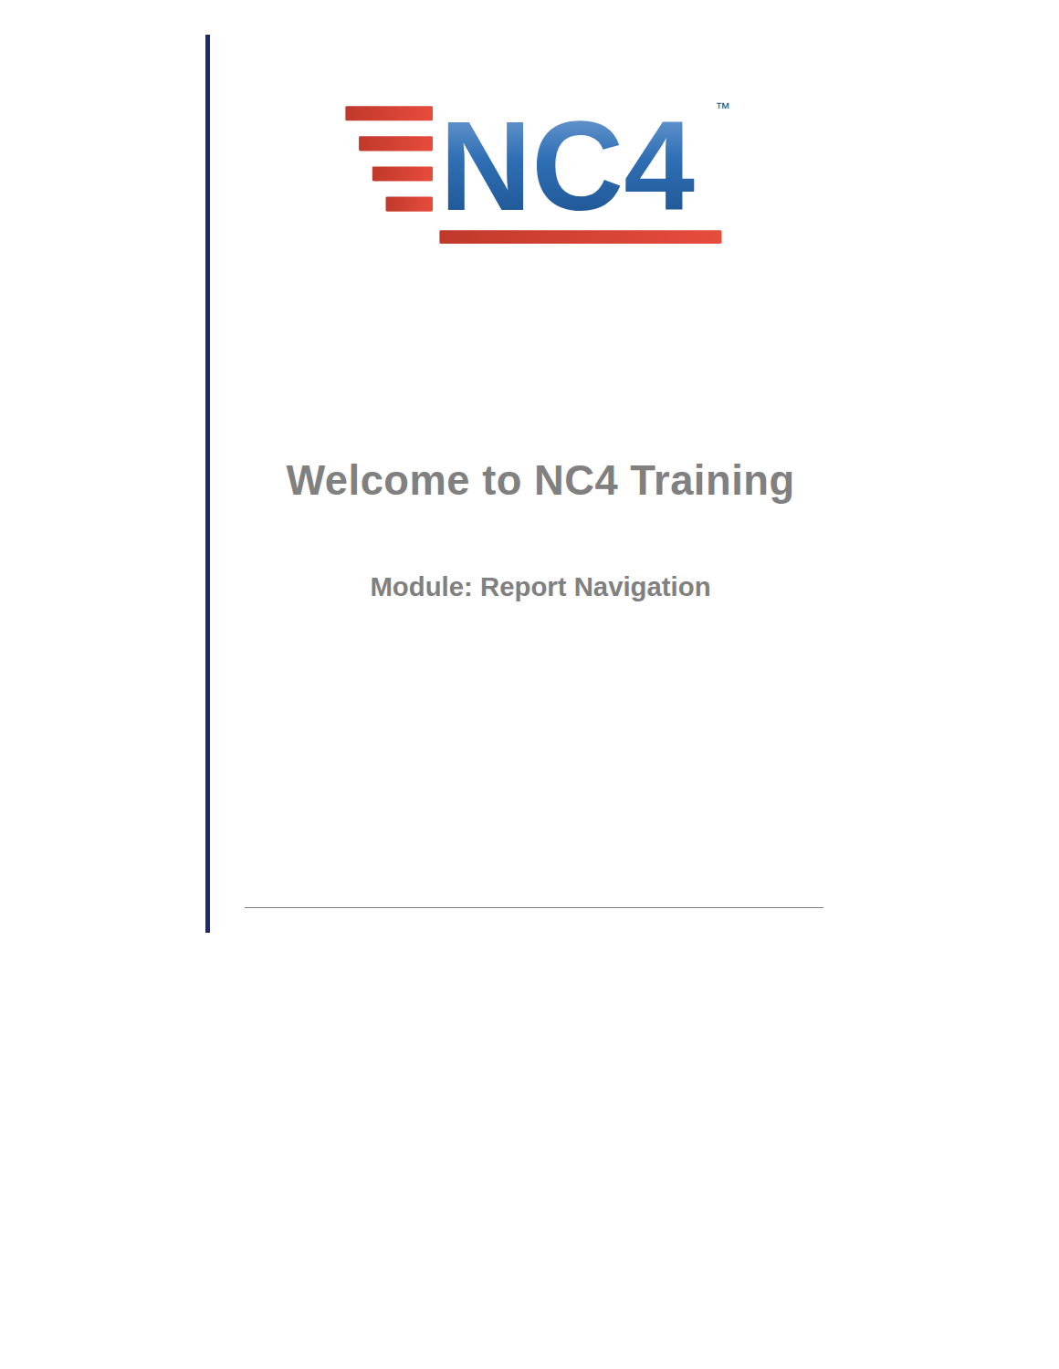NC4 ™
Welcome to NC4 Training
Module: Report Navigation